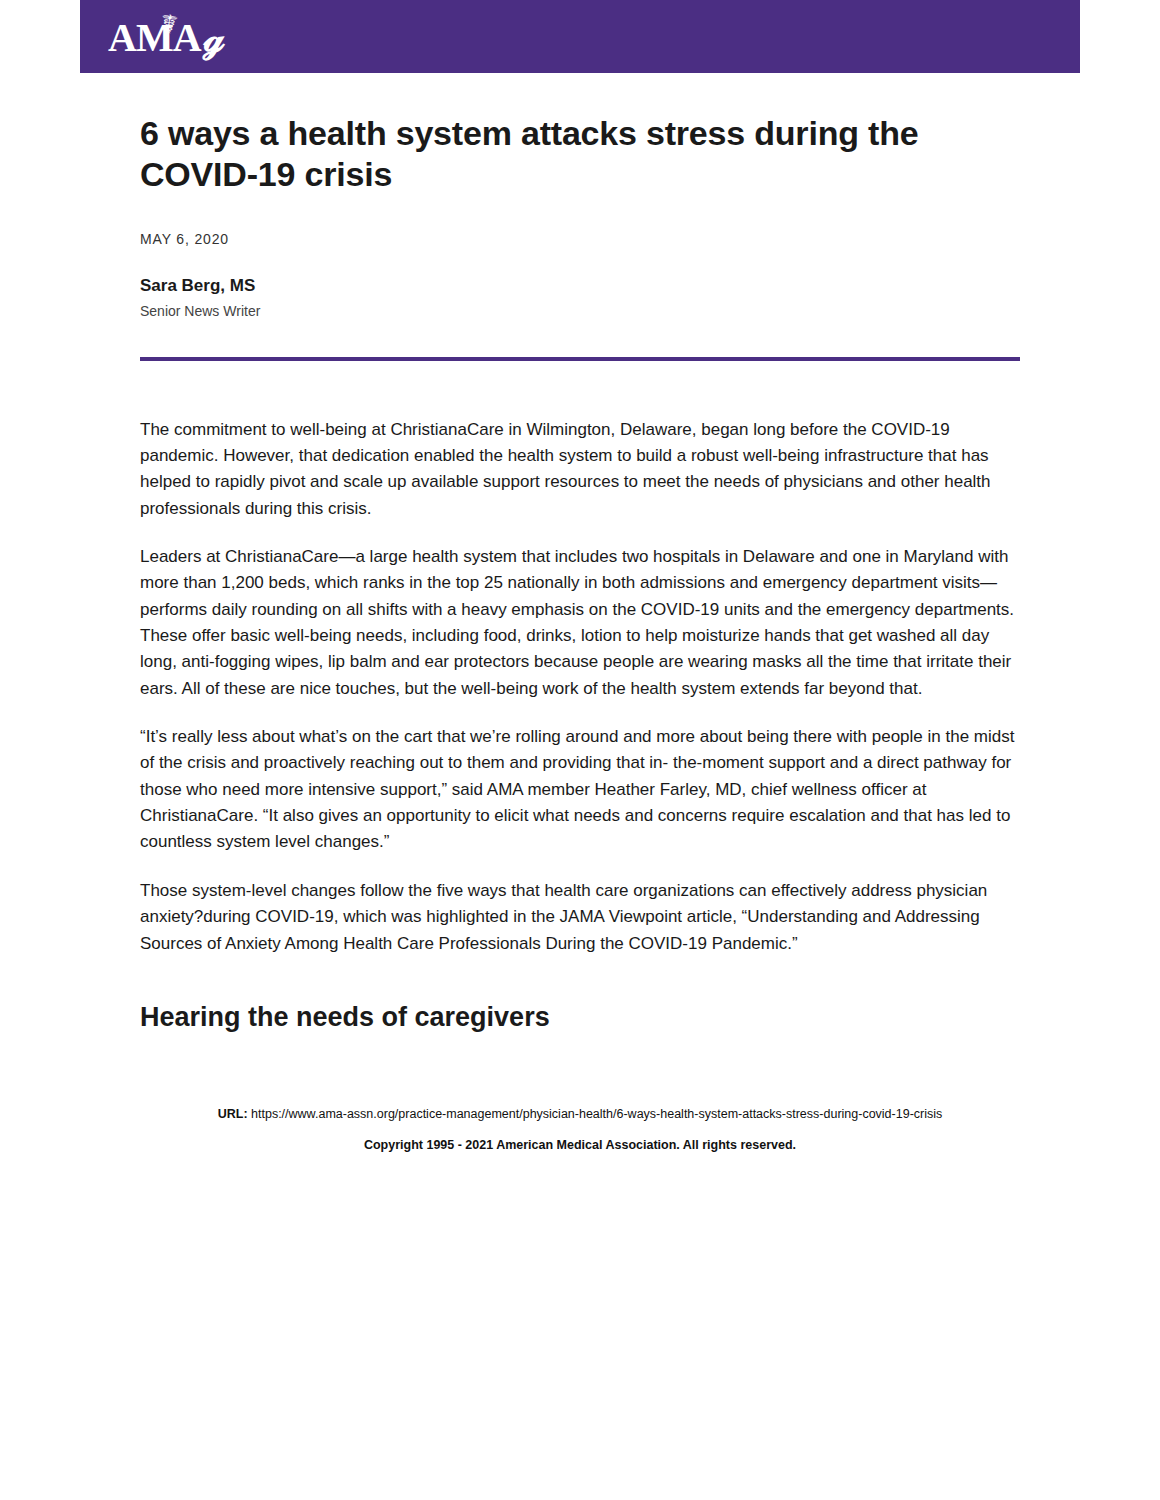AMA☤ℊ
6 ways a health system attacks stress during the COVID-19 crisis
May 6, 2020
Sara Berg, MS
Senior News Writer
The commitment to well-being at ChristianaCare in Wilmington, Delaware, began long before the COVID-19 pandemic. However, that dedication enabled the health system to build a robust well-being infrastructure that has helped to rapidly pivot and scale up available support resources to meet the needs of physicians and other health professionals during this crisis.
Leaders at ChristianaCare—a large health system that includes two hospitals in Delaware and one in Maryland with more than 1,200 beds, which ranks in the top 25 nationally in both admissions and emergency department visits—performs daily rounding on all shifts with a heavy emphasis on the COVID-19 units and the emergency departments. These offer basic well-being needs, including food, drinks, lotion to help moisturize hands that get washed all day long, anti-fogging wipes, lip balm and ear protectors because people are wearing masks all the time that irritate their ears. All of these are nice touches, but the well-being work of the health system extends far beyond that.
“It’s really less about what’s on the cart that we’re rolling around and more about being there with people in the midst of the crisis and proactively reaching out to them and providing that in- the-moment support and a direct pathway for those who need more intensive support,” said AMA member Heather Farley, MD, chief wellness officer at ChristianaCare. “It also gives an opportunity to elicit what needs and concerns require escalation and that has led to countless system level changes.”
Those system-level changes follow the five ways that health care organizations can effectively address physician anxiety?during COVID-19, which was highlighted in the JAMA Viewpoint article, “Understanding and Addressing Sources of Anxiety Among Health Care Professionals During the COVID-19 Pandemic.”
Hearing the needs of caregivers
URL: https://www.ama-assn.org/practice-management/physician-health/6-ways-health-system-attacks-stress-during-covid-19-crisis
Copyright 1995 - 2021 American Medical Association. All rights reserved.